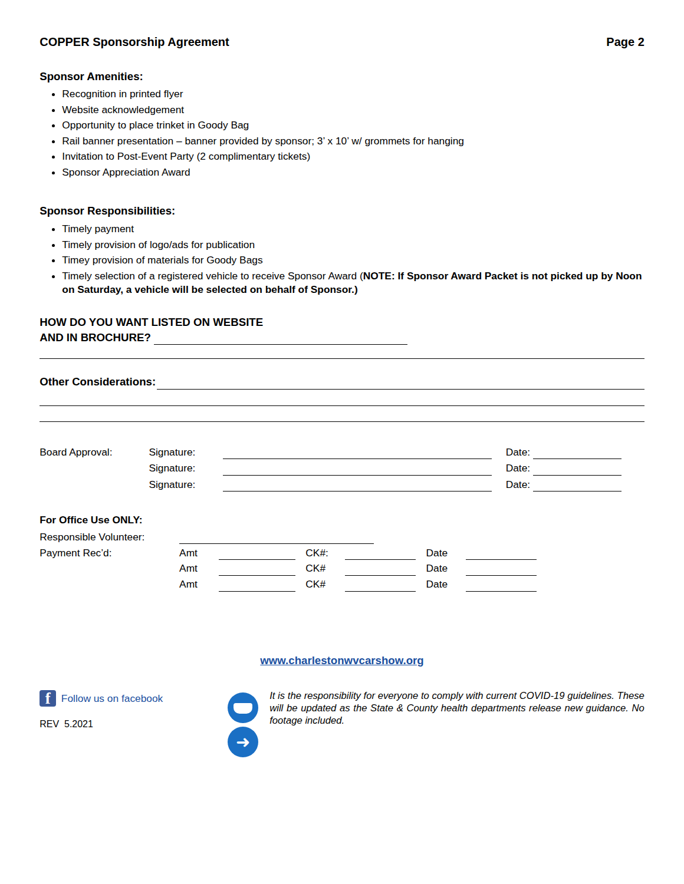COPPER Sponsorship Agreement Page 2
Sponsor Amenities:
Recognition in printed flyer
Website acknowledgement
Opportunity to place trinket in Goody Bag
Rail banner presentation – banner provided by sponsor; 3’ x 10’ w/ grommets for hanging
Invitation to Post-Event Party (2 complimentary tickets)
Sponsor Appreciation Award
Sponsor Responsibilities:
Timely payment
Timely provision of logo/ads for publication
Timey provision of materials for Goody Bags
Timely selection of a registered vehicle to receive Sponsor Award (NOTE: If Sponsor Award Packet is not picked up by Noon on Saturday, a vehicle will be selected on behalf of Sponsor.)
HOW DO YOU WANT LISTED ON WEBSITE
AND IN BROCHURE?
Other Considerations:
| Board Approval: | Signature: | | Date: | |
| | Signature: | | Date: | |
| | Signature: | | Date: | |
For Office Use ONLY:
| Responsible Volunteer: | |
| Payment Rec’d: | Amt | | CK#: | | Date | |
| | Amt | | CK# | | Date | |
| | Amt | | CK# | | Date | |
www.charlestonwvcarshow.org
f
Follow us on facebook
REV 5.2021
➜
It is the responsibility for everyone to comply with current COVID-19 guidelines. These will be updated as the State & County health departments release new guidance. No footage included.